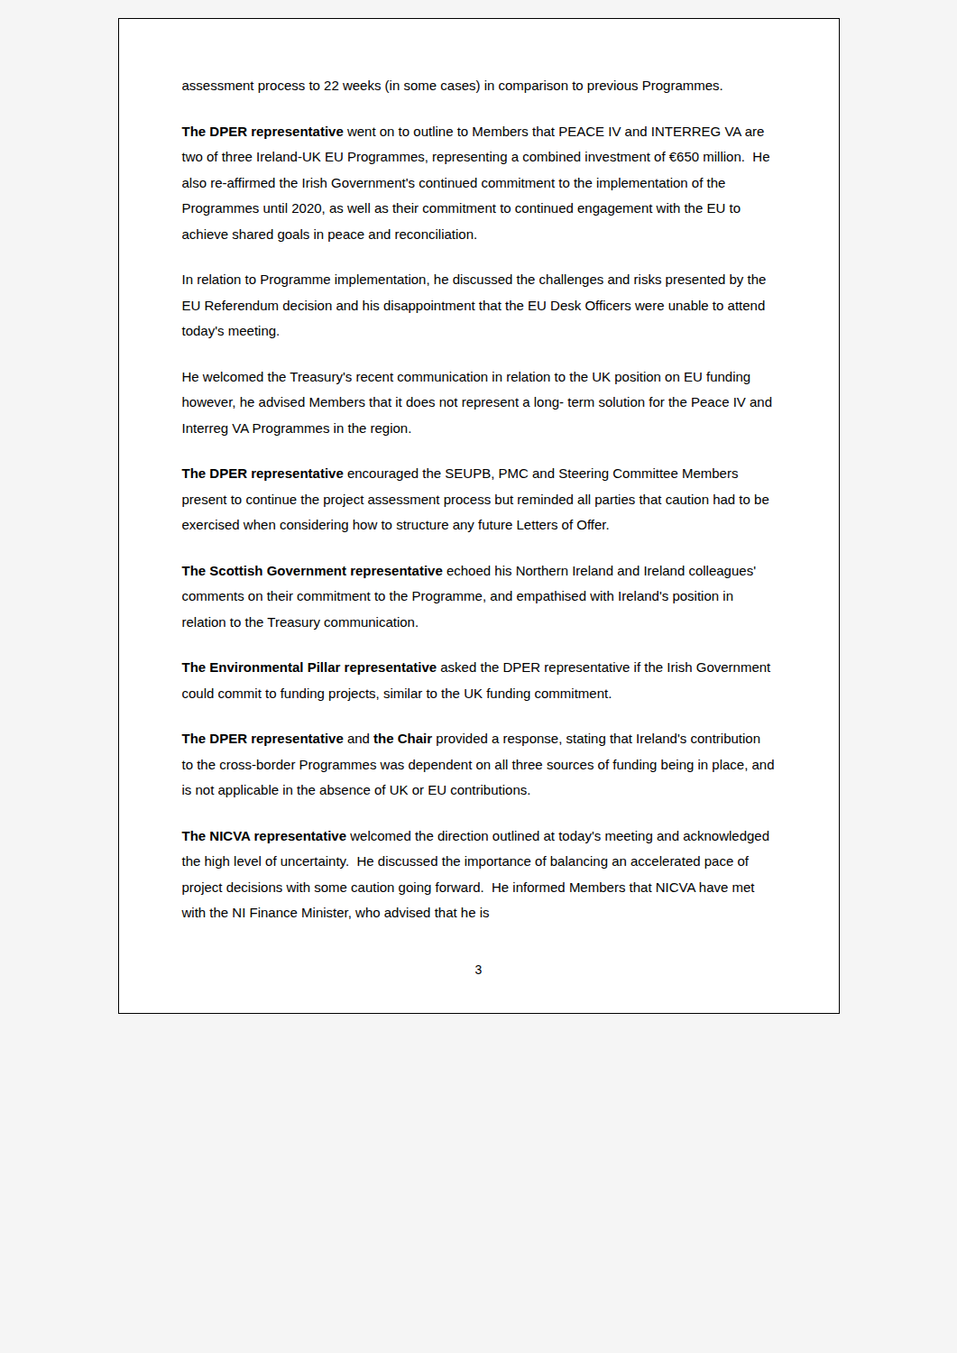assessment process to 22 weeks (in some cases) in comparison to previous Programmes.
The DPER representative went on to outline to Members that PEACE IV and INTERREG VA are two of three Ireland-UK EU Programmes, representing a combined investment of €650 million. He also re-affirmed the Irish Government's continued commitment to the implementation of the Programmes until 2020, as well as their commitment to continued engagement with the EU to achieve shared goals in peace and reconciliation.
In relation to Programme implementation, he discussed the challenges and risks presented by the EU Referendum decision and his disappointment that the EU Desk Officers were unable to attend today's meeting.
He welcomed the Treasury's recent communication in relation to the UK position on EU funding however, he advised Members that it does not represent a long- term solution for the Peace IV and Interreg VA Programmes in the region.
The DPER representative encouraged the SEUPB, PMC and Steering Committee Members present to continue the project assessment process but reminded all parties that caution had to be exercised when considering how to structure any future Letters of Offer.
The Scottish Government representative echoed his Northern Ireland and Ireland colleagues' comments on their commitment to the Programme, and empathised with Ireland's position in relation to the Treasury communication.
The Environmental Pillar representative asked the DPER representative if the Irish Government could commit to funding projects, similar to the UK funding commitment.
The DPER representative and the Chair provided a response, stating that Ireland's contribution to the cross-border Programmes was dependent on all three sources of funding being in place, and is not applicable in the absence of UK or EU contributions.
The NICVA representative welcomed the direction outlined at today's meeting and acknowledged the high level of uncertainty. He discussed the importance of balancing an accelerated pace of project decisions with some caution going forward. He informed Members that NICVA have met with the NI Finance Minister, who advised that he is
3